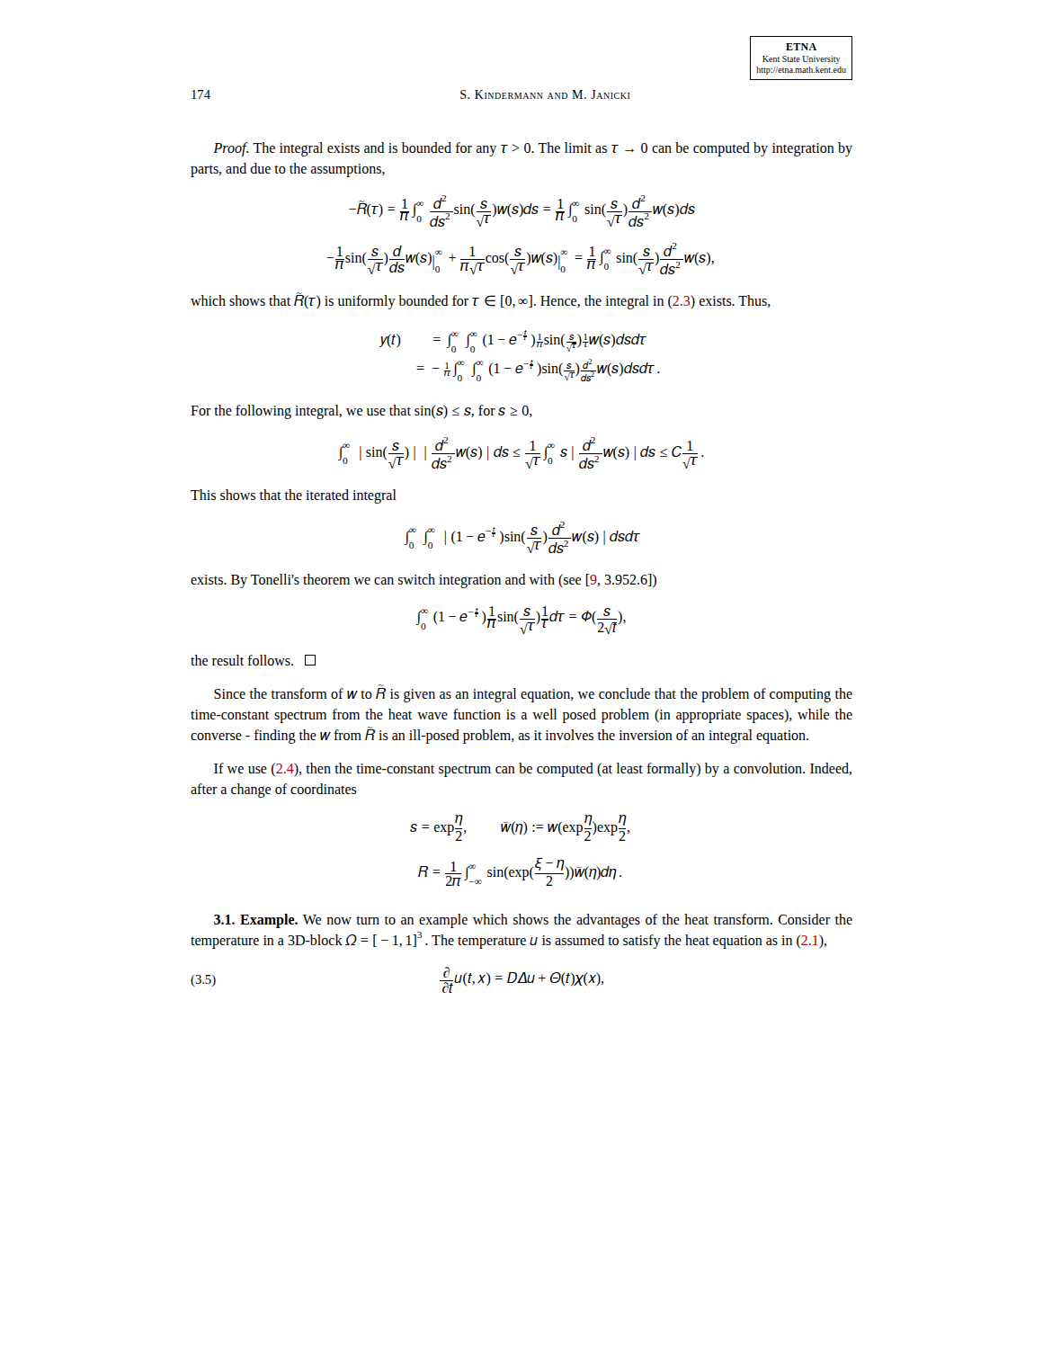ETNA
Kent State University
http://etna.math.kent.edu
174 S. Kindermann and M. Janicki
Proof. The integral exists and is bounded for any τ>0. The limit as τ→0 can be computed by integration by parts, and due to the assumptions,
−R~(τ) = 1π ∫0∞ d2ds2 sin(sτ) w(s)ds = 1π ∫0∞ sin(sτ) d2ds2 w(s)ds
−1π sin(sτ) dds w(s) |0∞ + 1πτ cos(sτ) w(s) |0∞ = 1π ∫0∞ sin(sτ) d2ds2 w(s),
which shows that R~(τ) is uniformly bounded for τ∈[0,∞]. Hence, the integral in (2.3) exists. Thus,
y(t) = ∫0∞ ∫0∞ (1−e−tτ) 1π sin(sτ) 1τ w(s)dsdτ = −1π ∫0∞ ∫0∞ (1−e−tτ) sin(sτ) d2ds2 w(s)dsdτ.
For the following integral, we use that sin(s)≤s, for s≥0,
∫0∞ |sin(sτ)| |d2ds2w(s)| ds ≤ 1τ ∫0∞ s |d2ds2w(s)| ds ≤ C1τ.
This shows that the iterated integral
∫0∞ ∫0∞ |(1−e−tτ) sin(sτ) d2ds2 w(s)| dsdτ
exists. By Tonelli's theorem we can switch integration and with (see [9, 3.952.6])
∫0∞ (1−e−tτ) 1π sin(sτ) 1τ dτ = Φ(s2t),
the result follows.
Since the transform of w to R~ is given as an integral equation, we conclude that the problem of computing the time-constant spectrum from the heat wave function is a well posed problem (in appropriate spaces), while the converse - finding the w from R~ is an ill-posed problem, as it involves the inversion of an integral equation.
If we use (2.4), then the time-constant spectrum can be computed (at least formally) by a convolution. Indeed, after a change of coordinates
s=expη2, w¯(η) := w(expη2) expη2,
R= 12π ∫−∞∞ sin(exp(ξ−η2)) w¯(η) dη.
3.1. Example. We now turn to an example which shows the advantages of the heat transform. Consider the temperature in a 3D-block Ω=[−1,1]3. The temperature u is assumed to satisfy the heat equation as in (2.1),
(3.5) ∂∂t u(t,x) = DΔu + Θ(t) χ(x),